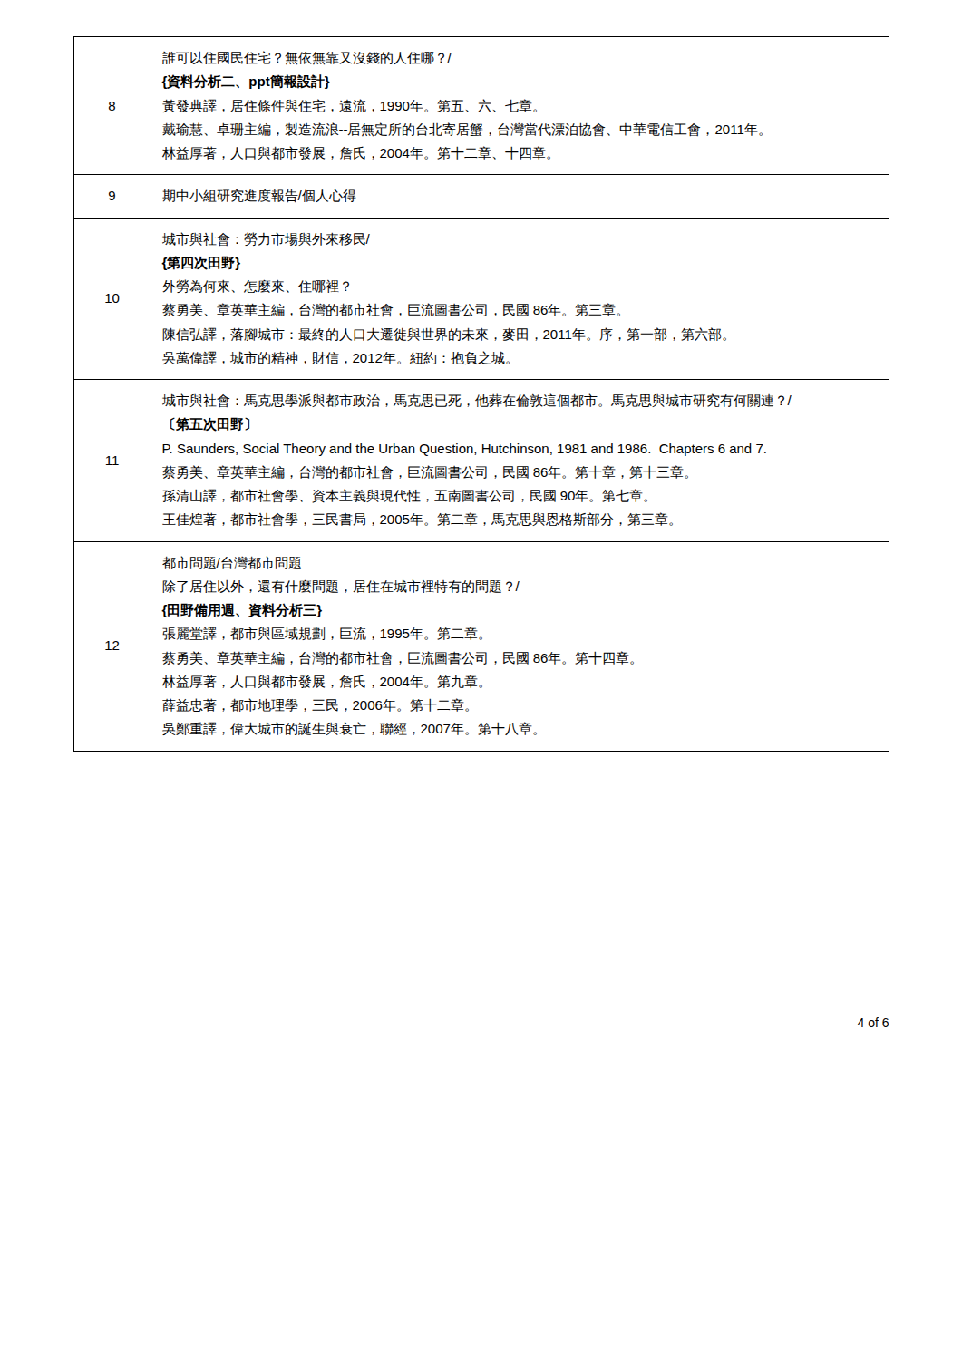| 8 | 誰可以住國民住宅？無依無靠又沒錢的人住哪？/ {資料分析二、ppt簡報設計} 黃發典譯，居住條件與住宅，遠流，1990年。第五、六、七章。 戴瑜慧、卓珊主編，製造流浪--居無定所的台北寄居蟹，台灣當代漂泊協會、中華電信工會，2011年。 林益厚著，人口與都市發展，詹氏，2004年。第十二章、十四章。 |
| 9 | 期中小組研究進度報告/個人心得 |
| 10 | 城市與社會：勞力市場與外來移民/ {第四次田野} 外勞為何來、怎麼來、住哪裡？ 蔡勇美、章英華主編，台灣的都市社會，巨流圖書公司，民國 86年。第三章。 陳信弘譯，落腳城市：最終的人口大遷徙與世界的未來，麥田，2011年。序，第一部，第六部。 吳萬偉譯，城市的精神，財信，2012年。紐約：抱負之城。 |
| 11 | 城市與社會：馬克思學派與都市政治，馬克思已死，他葬在倫敦這個都市。馬克思與城市研究有何關連？/ 〔第五次田野〕 P. Saunders, Social Theory and the Urban Question, Hutchinson, 1981 and 1986. Chapters 6 and 7. 蔡勇美、章英華主編，台灣的都市社會，巨流圖書公司，民國 86年。第十章，第十三章。 孫清山譯，都市社會學、資本主義與現代性，五南圖書公司，民國 90年。第七章。 王佳煌著，都市社會學，三民書局，2005年。第二章，馬克思與恩格斯部分，第三章。 |
| 12 | 都市問題/台灣都市問題 除了居住以外，還有什麼問題，居住在城市裡特有的問題？/ {田野備用週、資料分析三} 張麗堂譯，都市與區域規劃，巨流，1995年。第二章。 蔡勇美、章英華主編，台灣的都市社會，巨流圖書公司，民國 86年。第十四章。 林益厚著，人口與都市發展，詹氏，2004年。第九章。 薛益忠著，都市地理學，三民，2006年。第十二章。 吳鄭重譯，偉大城市的誕生與衰亡，聯經，2007年。第十八章。 |
4 of 6